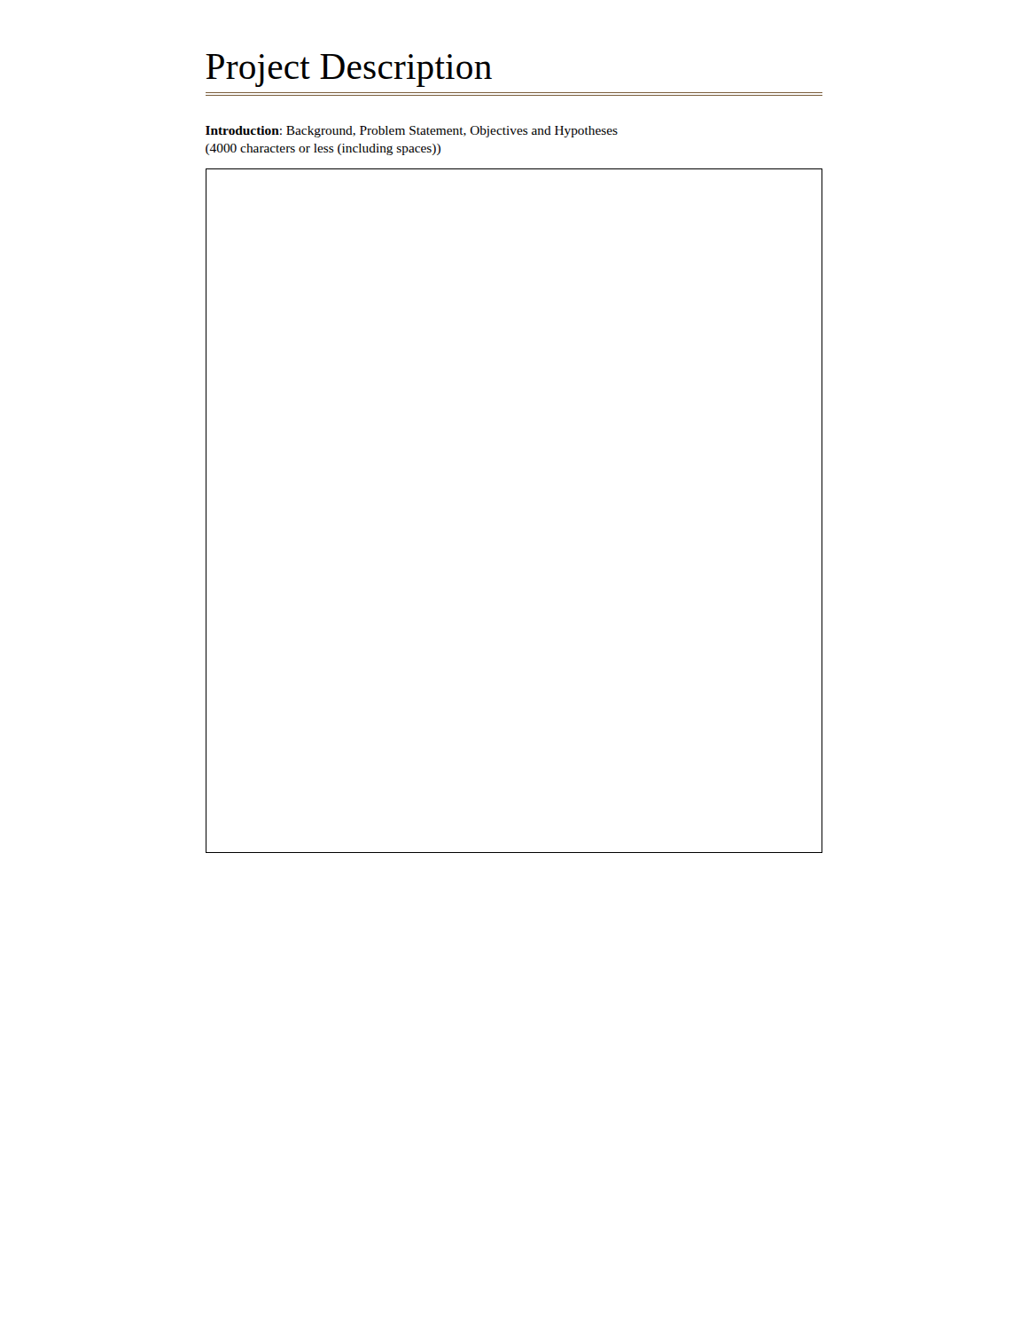Project Description
Introduction: Background, Problem Statement, Objectives and Hypotheses
(4000 characters or less (including spaces))